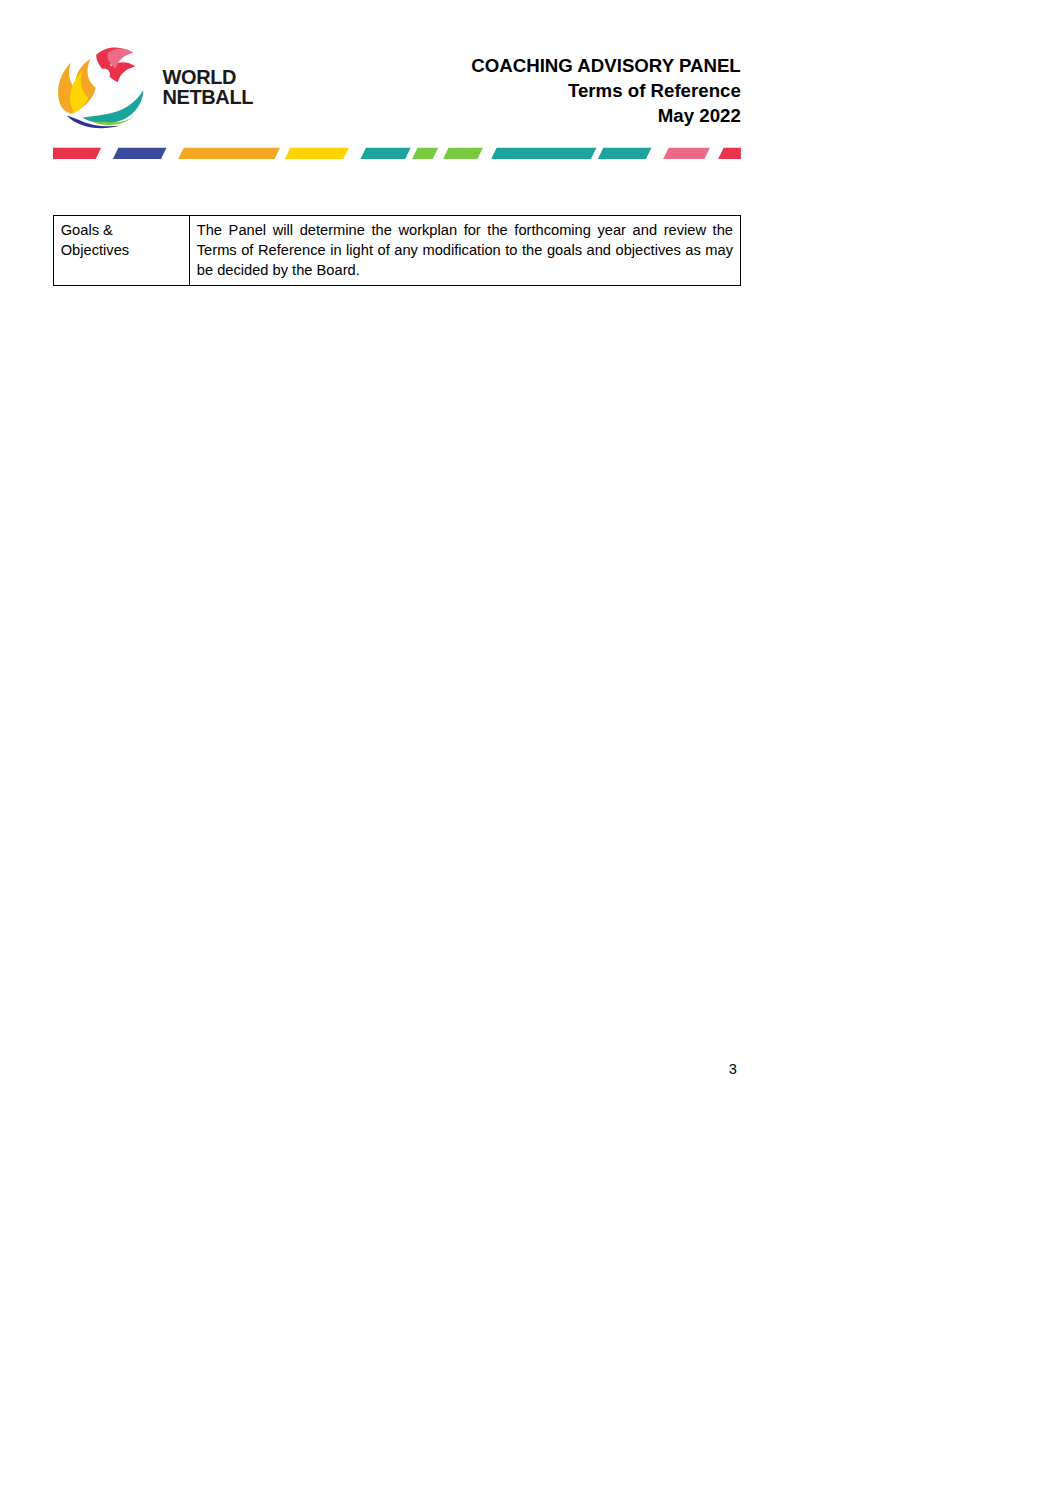WORLD NETBALL
COACHING ADVISORY PANEL
Terms of Reference
May 2022
| Goals & Objectives | The Panel will determine the workplan for the forthcoming year and review the Terms of Reference in light of any modification to the goals and objectives as may be decided by the Board. |
3